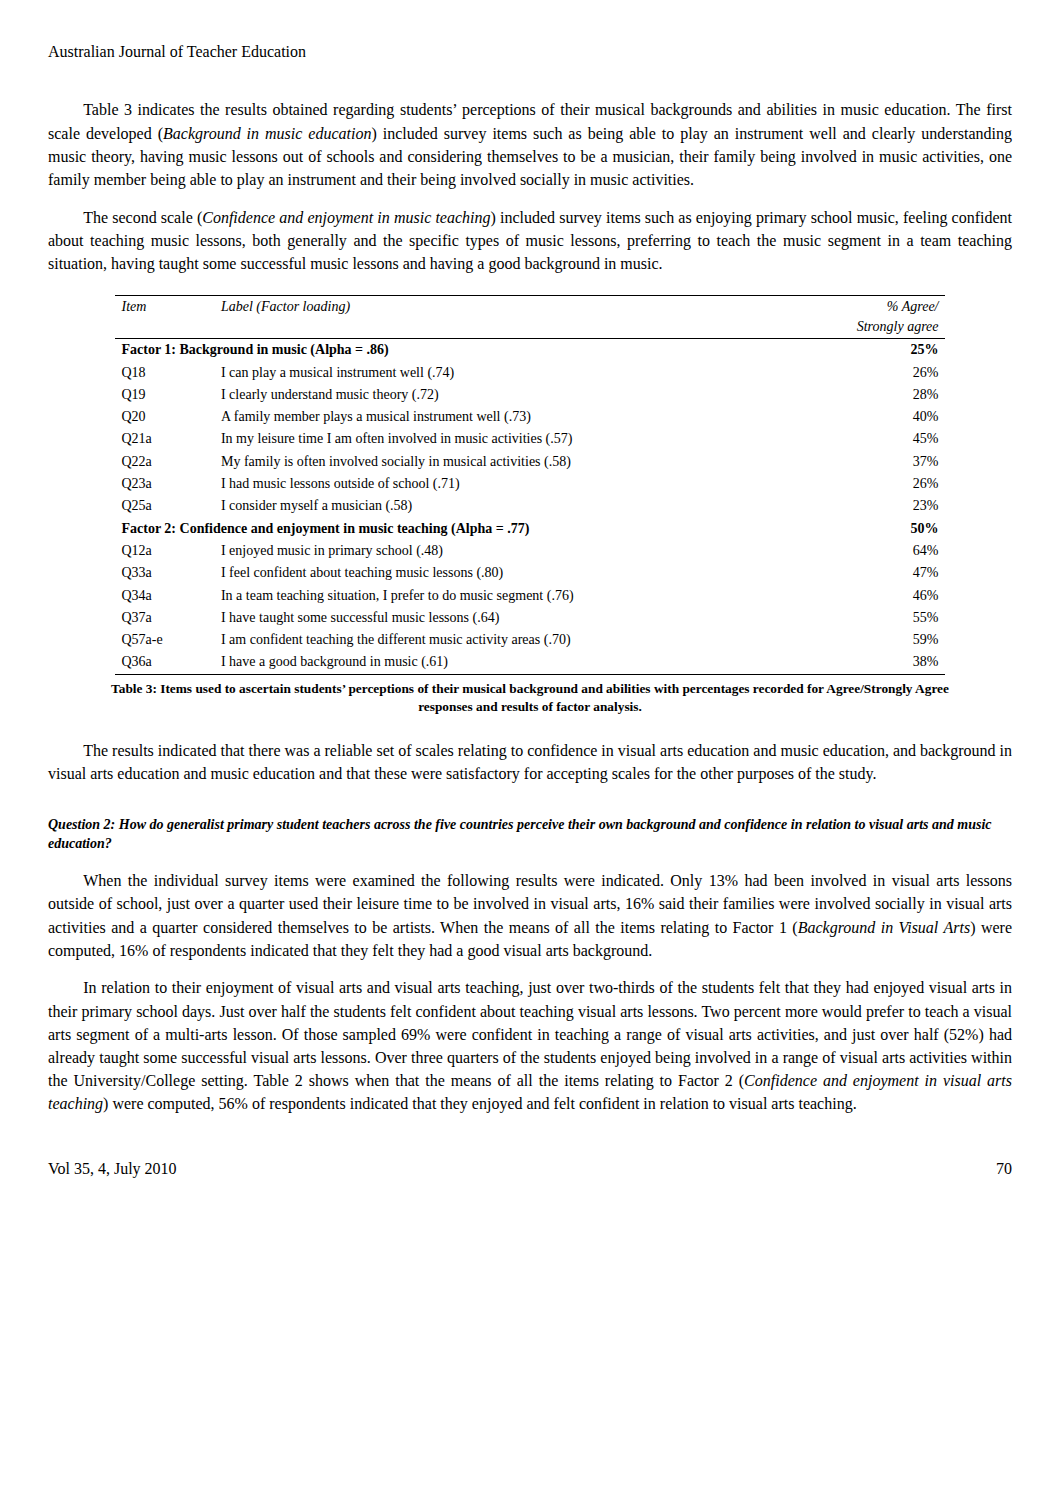Australian Journal of Teacher Education
Table 3 indicates the results obtained regarding students’ perceptions of their musical backgrounds and abilities in music education. The first scale developed (Background in music education) included survey items such as being able to play an instrument well and clearly understanding music theory, having music lessons out of schools and considering themselves to be a musician, their family being involved in music activities, one family member being able to play an instrument and their being involved socially in music activities.
The second scale (Confidence and enjoyment in music teaching) included survey items such as enjoying primary school music, feeling confident about teaching music lessons, both generally and the specific types of music lessons, preferring to teach the music segment in a team teaching situation, having taught some successful music lessons and having a good background in music.
| Item | Label (Factor loading) | % Agree/ Strongly agree |
| --- | --- | --- |
| Factor 1: Background in music (Alpha = .86) | 25% |
| Q18 | I can play a musical instrument well (.74) | 26% |
| Q19 | I clearly understand music theory (.72) | 28% |
| Q20 | A family member plays a musical instrument well (.73) | 40% |
| Q21a | In my leisure time I am often involved in music activities (.57) | 45% |
| Q22a | My family is often involved socially in musical activities (.58) | 37% |
| Q23a | I had music lessons outside of school (.71) | 26% |
| Q25a | I consider myself a musician (.58) | 23% |
| Factor 2: Confidence and enjoyment in music teaching (Alpha = .77) | 50% |
| Q12a | I enjoyed music in primary school (.48) | 64% |
| Q33a | I feel confident about teaching music lessons (.80) | 47% |
| Q34a | In a team teaching situation, I prefer to do music segment (.76) | 46% |
| Q37a | I have taught some successful music lessons (.64) | 55% |
| Q57a-e | I am confident teaching the different music activity areas (.70) | 59% |
| Q36a | I have a good background in music (.61) | 38% |
Table 3: Items used to ascertain students’ perceptions of their musical background and abilities with percentages recorded for Agree/Strongly Agree responses and results of factor analysis.
The results indicated that there was a reliable set of scales relating to confidence in visual arts education and music education, and background in visual arts education and music education and that these were satisfactory for accepting scales for the other purposes of the study.
Question 2: How do generalist primary student teachers across the five countries perceive their own background and confidence in relation to visual arts and music education?
When the individual survey items were examined the following results were indicated. Only 13% had been involved in visual arts lessons outside of school, just over a quarter used their leisure time to be involved in visual arts, 16% said their families were involved socially in visual arts activities and a quarter considered themselves to be artists. When the means of all the items relating to Factor 1 (Background in Visual Arts) were computed, 16% of respondents indicated that they felt they had a good visual arts background.
In relation to their enjoyment of visual arts and visual arts teaching, just over two-thirds of the students felt that they had enjoyed visual arts in their primary school days. Just over half the students felt confident about teaching visual arts lessons. Two percent more would prefer to teach a visual arts segment of a multi-arts lesson. Of those sampled 69% were confident in teaching a range of visual arts activities, and just over half (52%) had already taught some successful visual arts lessons. Over three quarters of the students enjoyed being involved in a range of visual arts activities within the University/College setting. Table 2 shows when that the means of all the items relating to Factor 2 (Confidence and enjoyment in visual arts teaching) were computed, 56% of respondents indicated that they enjoyed and felt confident in relation to visual arts teaching.
Vol 35, 4, July 2010 70